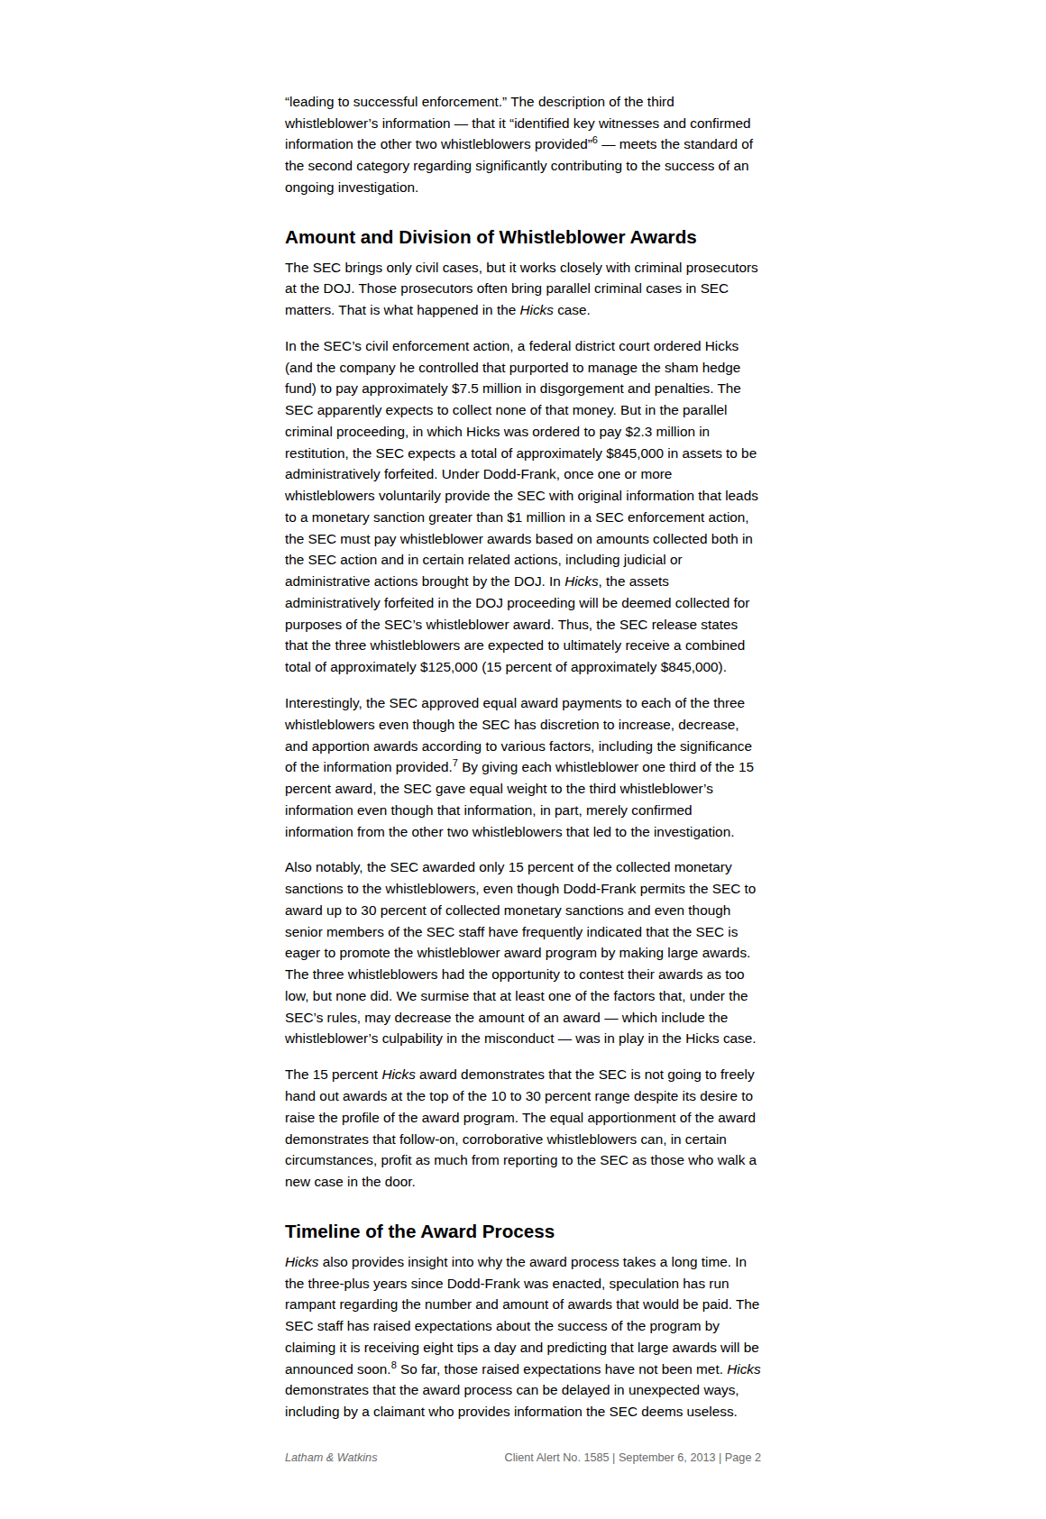“leading to successful enforcement.” The description of the third whistleblower’s information — that it “identified key witnesses and confirmed information the other two whistleblowers provided”6 — meets the standard of the second category regarding significantly contributing to the success of an ongoing investigation.
Amount and Division of Whistleblower Awards
The SEC brings only civil cases, but it works closely with criminal prosecutors at the DOJ. Those prosecutors often bring parallel criminal cases in SEC matters. That is what happened in the Hicks case.
In the SEC’s civil enforcement action, a federal district court ordered Hicks (and the company he controlled that purported to manage the sham hedge fund) to pay approximately $7.5 million in disgorgement and penalties. The SEC apparently expects to collect none of that money. But in the parallel criminal proceeding, in which Hicks was ordered to pay $2.3 million in restitution, the SEC expects a total of approximately $845,000 in assets to be administratively forfeited. Under Dodd-Frank, once one or more whistleblowers voluntarily provide the SEC with original information that leads to a monetary sanction greater than $1 million in a SEC enforcement action, the SEC must pay whistleblower awards based on amounts collected both in the SEC action and in certain related actions, including judicial or administrative actions brought by the DOJ. In Hicks, the assets administratively forfeited in the DOJ proceeding will be deemed collected for purposes of the SEC’s whistleblower award. Thus, the SEC release states that the three whistleblowers are expected to ultimately receive a combined total of approximately $125,000 (15 percent of approximately $845,000).
Interestingly, the SEC approved equal award payments to each of the three whistleblowers even though the SEC has discretion to increase, decrease, and apportion awards according to various factors, including the significance of the information provided.7 By giving each whistleblower one third of the 15 percent award, the SEC gave equal weight to the third whistleblower’s information even though that information, in part, merely confirmed information from the other two whistleblowers that led to the investigation.
Also notably, the SEC awarded only 15 percent of the collected monetary sanctions to the whistleblowers, even though Dodd-Frank permits the SEC to award up to 30 percent of collected monetary sanctions and even though senior members of the SEC staff have frequently indicated that the SEC is eager to promote the whistleblower award program by making large awards. The three whistleblowers had the opportunity to contest their awards as too low, but none did. We surmise that at least one of the factors that, under the SEC’s rules, may decrease the amount of an award — which include the whistleblower’s culpability in the misconduct — was in play in the Hicks case.
The 15 percent Hicks award demonstrates that the SEC is not going to freely hand out awards at the top of the 10 to 30 percent range despite its desire to raise the profile of the award program. The equal apportionment of the award demonstrates that follow-on, corroborative whistleblowers can, in certain circumstances, profit as much from reporting to the SEC as those who walk a new case in the door.
Timeline of the Award Process
Hicks also provides insight into why the award process takes a long time. In the three-plus years since Dodd-Frank was enacted, speculation has run rampant regarding the number and amount of awards that would be paid. The SEC staff has raised expectations about the success of the program by claiming it is receiving eight tips a day and predicting that large awards will be announced soon.8 So far, those raised expectations have not been met. Hicks demonstrates that the award process can be delayed in unexpected ways, including by a claimant who provides information the SEC deems useless.
Latham & Watkins
Client Alert No. 1585 | September 6, 2013 | Page 2